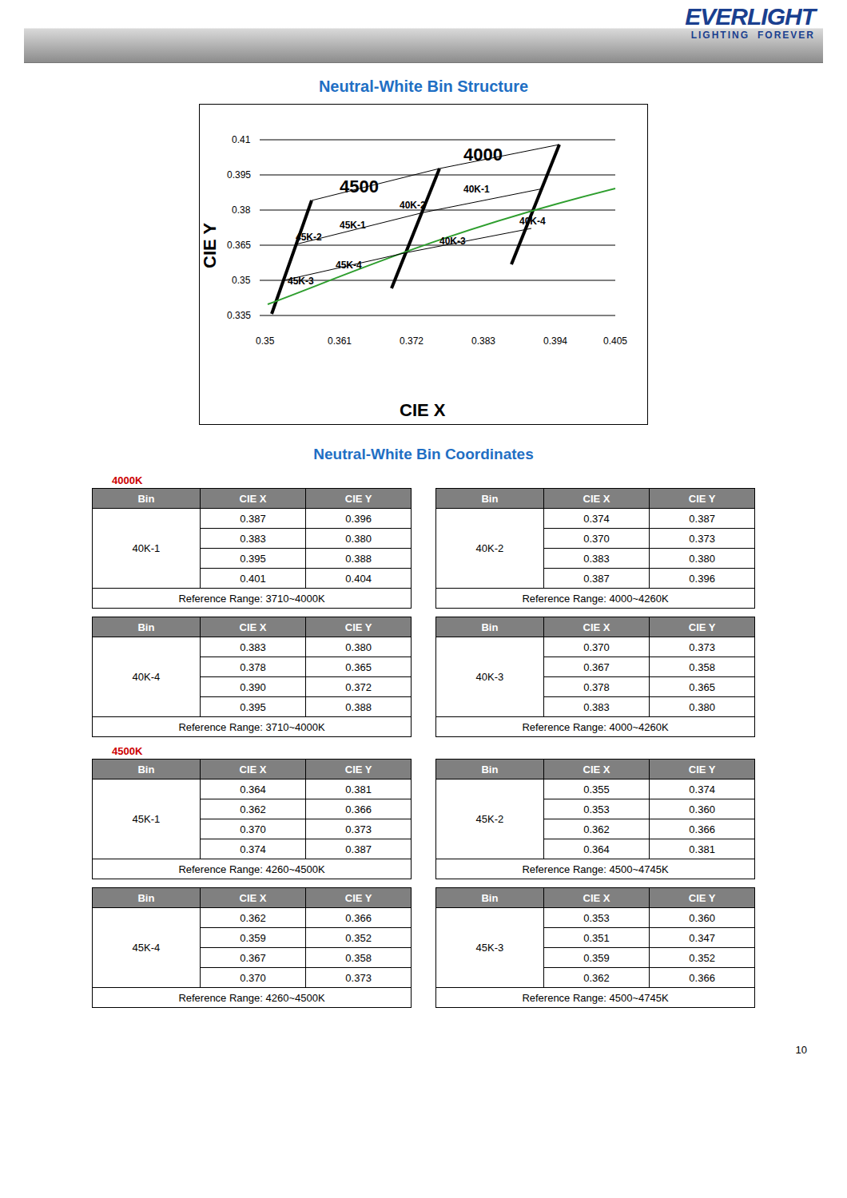EVERLIGHT
LIGHTING FOREVER
Neutral-White Bin Structure
CIE Y CIE X 0.41 0.395 0.38 0.365 0.35 0.335 0.35 0.361 0.372 0.383 0.394 0.405 4000 4500 40K-1 40K-2 40K-3 40K-4 45K-1 45K-2 45K-4 45K-3
Neutral-White Bin Coordinates
4000K
| Bin | CIE X | CIE Y |
| --- | --- | --- |
| 40K-1 | 0.387 | 0.396 |
| 0.383 | 0.380 |
| 0.395 | 0.388 |
| 0.401 | 0.404 |
| Reference Range: 3710~4000K |
| Bin | CIE X | CIE Y |
| --- | --- | --- |
| 40K-2 | 0.374 | 0.387 |
| 0.370 | 0.373 |
| 0.383 | 0.380 |
| 0.387 | 0.396 |
| Reference Range: 4000~4260K |
| Bin | CIE X | CIE Y |
| --- | --- | --- |
| 40K-4 | 0.383 | 0.380 |
| 0.378 | 0.365 |
| 0.390 | 0.372 |
| 0.395 | 0.388 |
| Reference Range: 3710~4000K |
| Bin | CIE X | CIE Y |
| --- | --- | --- |
| 40K-3 | 0.370 | 0.373 |
| 0.367 | 0.358 |
| 0.378 | 0.365 |
| 0.383 | 0.380 |
| Reference Range: 4000~4260K |
4500K
| Bin | CIE X | CIE Y |
| --- | --- | --- |
| 45K-1 | 0.364 | 0.381 |
| 0.362 | 0.366 |
| 0.370 | 0.373 |
| 0.374 | 0.387 |
| Reference Range: 4260~4500K |
| Bin | CIE X | CIE Y |
| --- | --- | --- |
| 45K-2 | 0.355 | 0.374 |
| 0.353 | 0.360 |
| 0.362 | 0.366 |
| 0.364 | 0.381 |
| Reference Range: 4500~4745K |
| Bin | CIE X | CIE Y |
| --- | --- | --- |
| 45K-4 | 0.362 | 0.366 |
| 0.359 | 0.352 |
| 0.367 | 0.358 |
| 0.370 | 0.373 |
| Reference Range: 4260~4500K |
| Bin | CIE X | CIE Y |
| --- | --- | --- |
| 45K-3 | 0.353 | 0.360 |
| 0.351 | 0.347 |
| 0.359 | 0.352 |
| 0.362 | 0.366 |
| Reference Range: 4500~4745K |
10